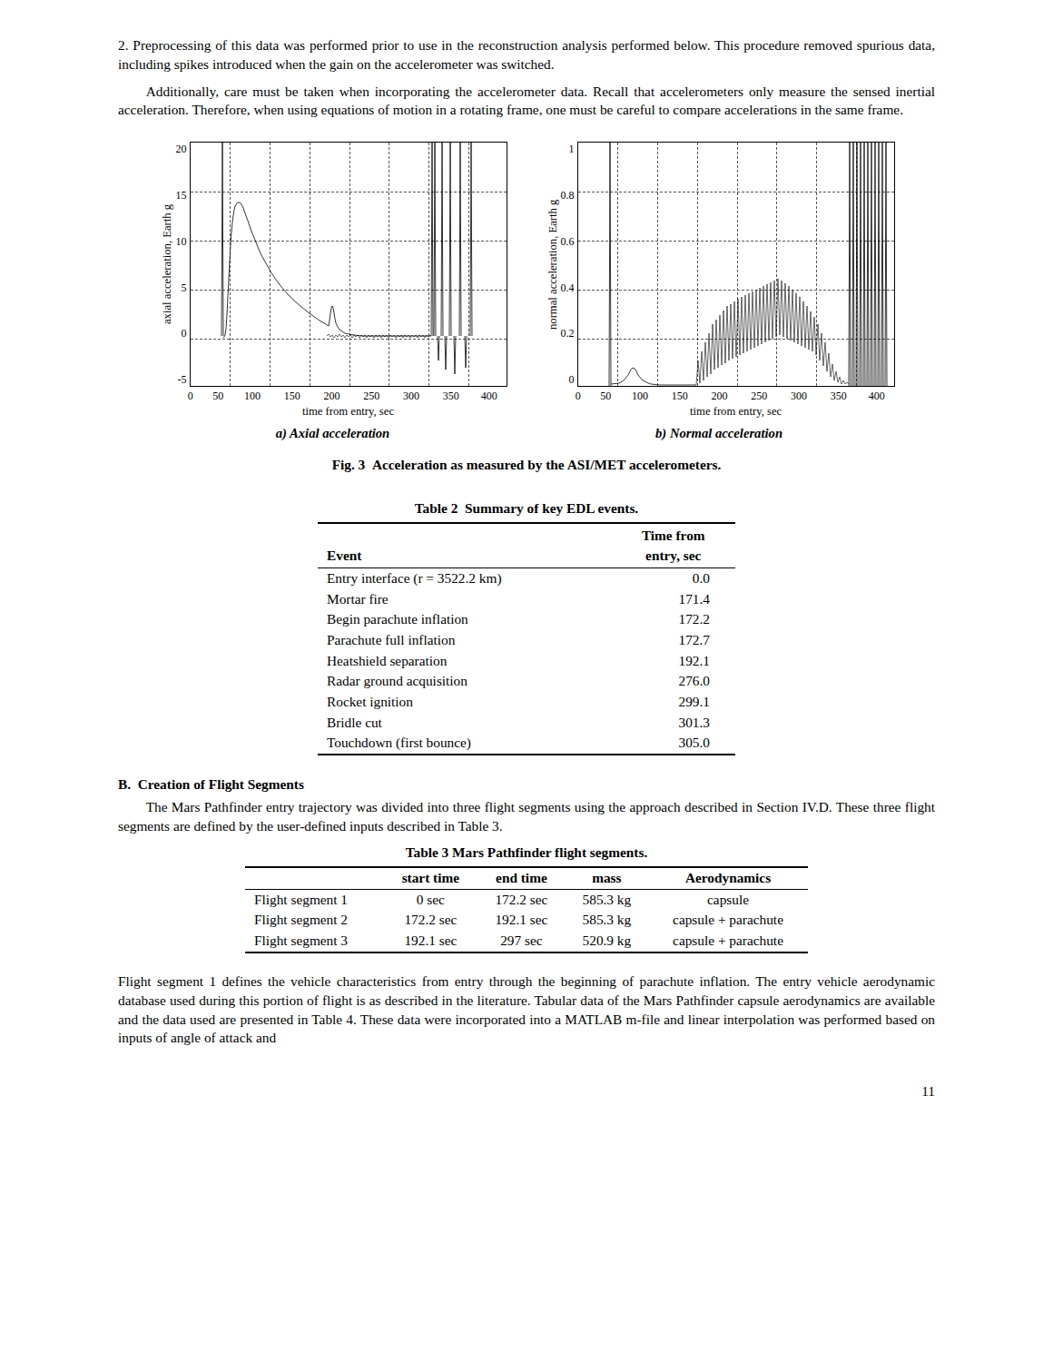2. Preprocessing of this data was performed prior to use in the reconstruction analysis performed below. This procedure removed spurious data, including spikes introduced when the gain on the accelerometer was switched.
Additionally, care must be taken when incorporating the accelerometer data. Recall that accelerometers only measure the sensed inertial acceleration. Therefore, when using equations of motion in a rotating frame, one must be careful to compare accelerations in the same frame.
axial acceleration, Earth g
20 15 10 5 0 -5
050100150200250300350400
time from entry, sec
a) Axial acceleration
normal acceleration, Earth g
1 0.8 0.6 0.4 0.2 0
050100150200250300350400
time from entry, sec
b) Normal acceleration
Fig. 3 Acceleration as measured by the ASI/MET accelerometers.
Table 2 Summary of key EDL events.
| | Time from |
| --- | --- |
| Event | entry, sec |
| Entry interface (r = 3522.2 km) | 0.0 |
| Mortar fire | 171.4 |
| Begin parachute inflation | 172.2 |
| Parachute full inflation | 172.7 |
| Heatshield separation | 192.1 |
| Radar ground acquisition | 276.0 |
| Rocket ignition | 299.1 |
| Bridle cut | 301.3 |
| Touchdown (first bounce) | 305.0 |
B. Creation of Flight Segments
The Mars Pathfinder entry trajectory was divided into three flight segments using the approach described in Section IV.D. These three flight segments are defined by the user-defined inputs described in Table 3.
Table 3 Mars Pathfinder flight segments.
| | start time | end time | mass | Aerodynamics |
| --- | --- | --- | --- | --- |
| Flight segment 1 | 0 sec | 172.2 sec | 585.3 kg | capsule |
| Flight segment 2 | 172.2 sec | 192.1 sec | 585.3 kg | capsule + parachute |
| Flight segment 3 | 192.1 sec | 297 sec | 520.9 kg | capsule + parachute |
Flight segment 1 defines the vehicle characteristics from entry through the beginning of parachute inflation. The entry vehicle aerodynamic database used during this portion of flight is as described in the literature. Tabular data of the Mars Pathfinder capsule aerodynamics are available and the data used are presented in Table 4. These data were incorporated into a MATLAB m-file and linear interpolation was performed based on inputs of angle of attack and
11